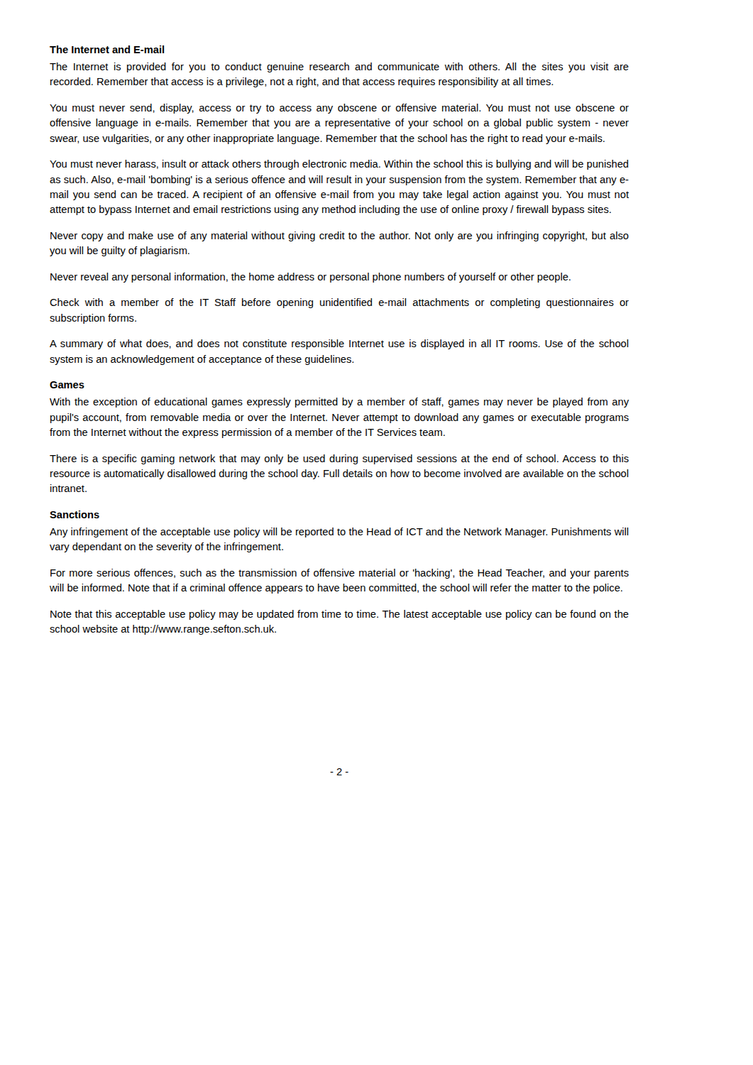The Internet and E-mail
The Internet is provided for you to conduct genuine research and communicate with others. All the sites you visit are recorded. Remember that access is a privilege, not a right, and that access requires responsibility at all times.
You must never send, display, access or try to access any obscene or offensive material. You must not use obscene or offensive language in e-mails. Remember that you are a representative of your school on a global public system - never swear, use vulgarities, or any other inappropriate language. Remember that the school has the right to read your e-mails.
You must never harass, insult or attack others through electronic media. Within the school this is bullying and will be punished as such. Also, e-mail 'bombing' is a serious offence and will result in your suspension from the system. Remember that any e-mail you send can be traced. A recipient of an offensive e-mail from you may take legal action against you. You must not attempt to bypass Internet and email restrictions using any method including the use of online proxy / firewall bypass sites.
Never copy and make use of any material without giving credit to the author. Not only are you infringing copyright, but also you will be guilty of plagiarism.
Never reveal any personal information, the home address or personal phone numbers of yourself or other people.
Check with a member of the IT Staff before opening unidentified e-mail attachments or completing questionnaires or subscription forms.
A summary of what does, and does not constitute responsible Internet use is displayed in all IT rooms. Use of the school system is an acknowledgement of acceptance of these guidelines.
Games
With the exception of educational games expressly permitted by a member of staff, games may never be played from any pupil's account, from removable media or over the Internet. Never attempt to download any games or executable programs from the Internet without the express permission of a member of the IT Services team.
There is a specific gaming network that may only be used during supervised sessions at the end of school. Access to this resource is automatically disallowed during the school day. Full details on how to become involved are available on the school intranet.
Sanctions
Any infringement of the acceptable use policy will be reported to the Head of ICT and the Network Manager. Punishments will vary dependant on the severity of the infringement.
For more serious offences, such as the transmission of offensive material or 'hacking', the Head Teacher, and your parents will be informed. Note that if a criminal offence appears to have been committed, the school will refer the matter to the police.
Note that this acceptable use policy may be updated from time to time. The latest acceptable use policy can be found on the school website at http://www.range.sefton.sch.uk.
- 2 -